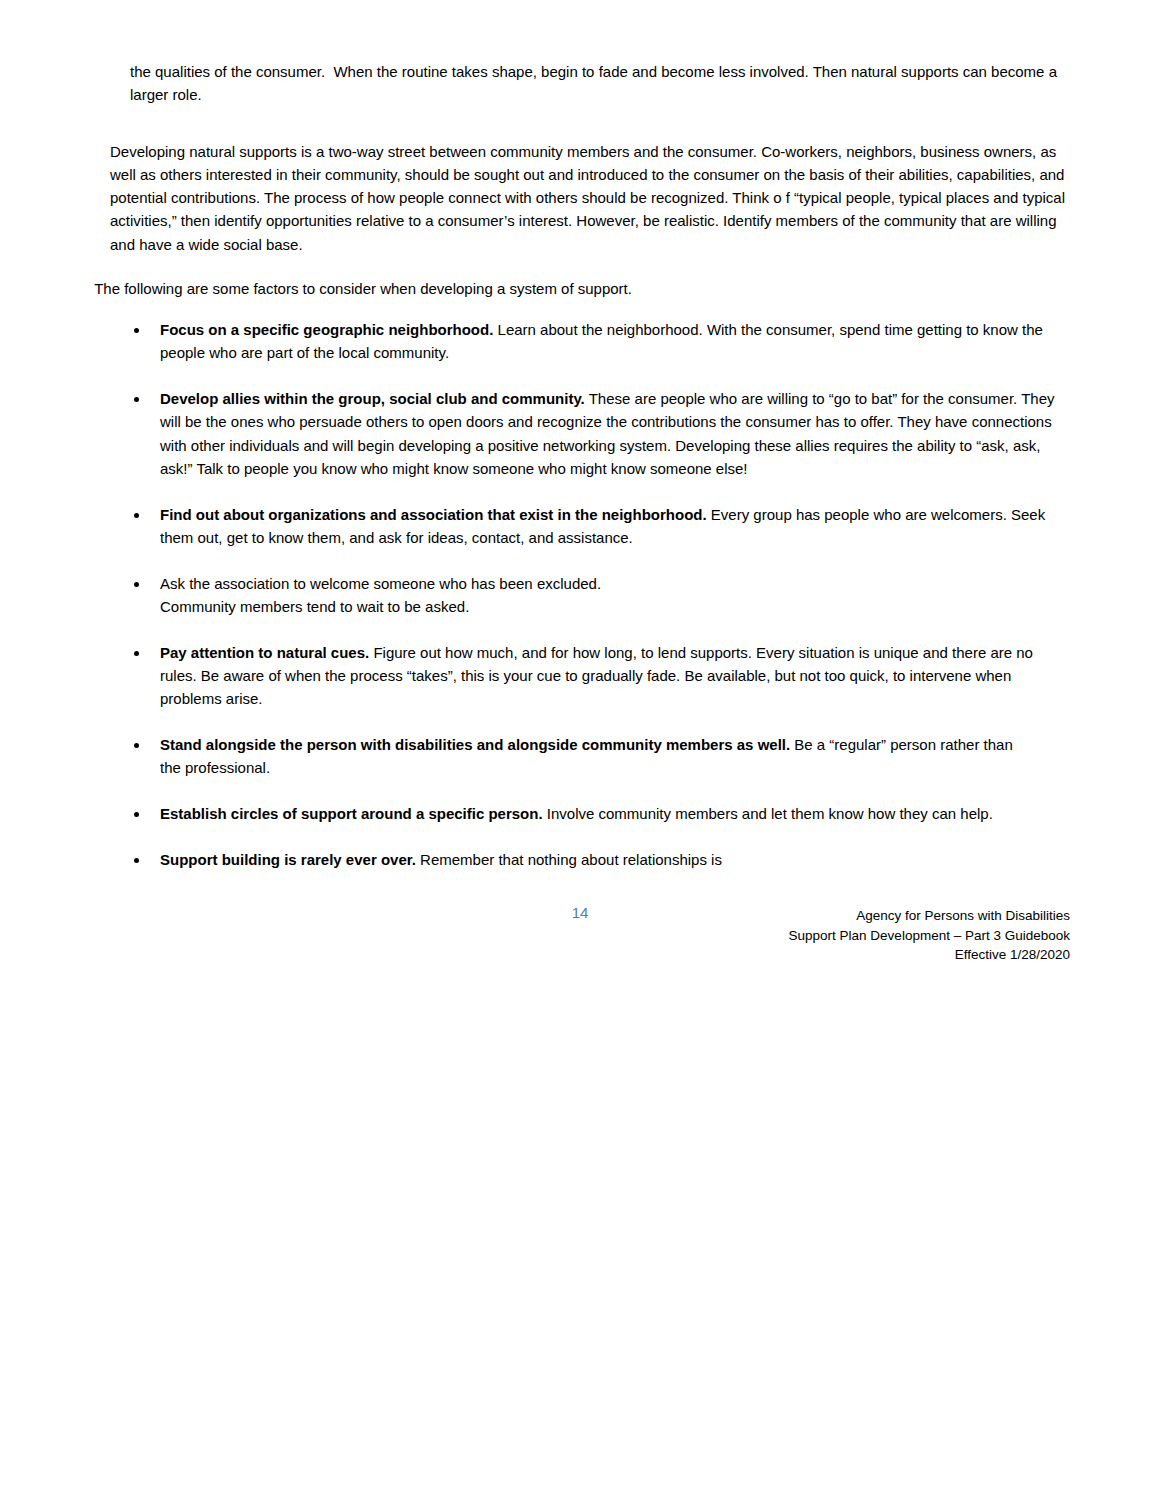the qualities of the consumer. When the routine takes shape, begin to fade and become less involved. Then natural supports can become a larger role.
Developing natural supports is a two-way street between community members and the consumer. Co-workers, neighbors, business owners, as well as others interested in their community, should be sought out and introduced to the consumer on the basis of their abilities, capabilities, and potential contributions. The process of how people connect with others should be recognized. Think o f “typical people, typical places and typical activities,” then identify opportunities relative to a consumer’s interest. However, be realistic. Identify members of the community that are willing and have a wide social base.
The following are some factors to consider when developing a system of support.
Focus on a specific geographic neighborhood. Learn about the neighborhood. With the consumer, spend time getting to know the people who are part of the local community.
Develop allies within the group, social club and community. These are people who are willing to “go to bat” for the consumer. They will be the ones who persuade others to open doors and recognize the contributions the consumer has to offer. They have connections with other individuals and will begin developing a positive networking system. Developing these allies requires the ability to “ask, ask, ask!” Talk to people you know who might know someone who might know someone else!
Find out about organizations and association that exist in the neighborhood. Every group has people who are welcomers. Seek them out, get to know them, and ask for ideas, contact, and assistance.
Ask the association to welcome someone who has been excluded.
Community members tend to wait to be asked.
Pay attention to natural cues. Figure out how much, and for how long, to lend supports. Every situation is unique and there are no rules. Be aware of when the process “takes”, this is your cue to gradually fade. Be available, but not too quick, to intervene when problems arise.
Stand alongside the person with disabilities and alongside community members as well. Be a “regular” person rather than the professional.
Establish circles of support around a specific person. Involve community members and let them know how they can help.
Support building is rarely ever over. Remember that nothing about relationships is
14
Agency for Persons with Disabilities
Support Plan Development – Part 3 Guidebook
Effective 1/28/2020